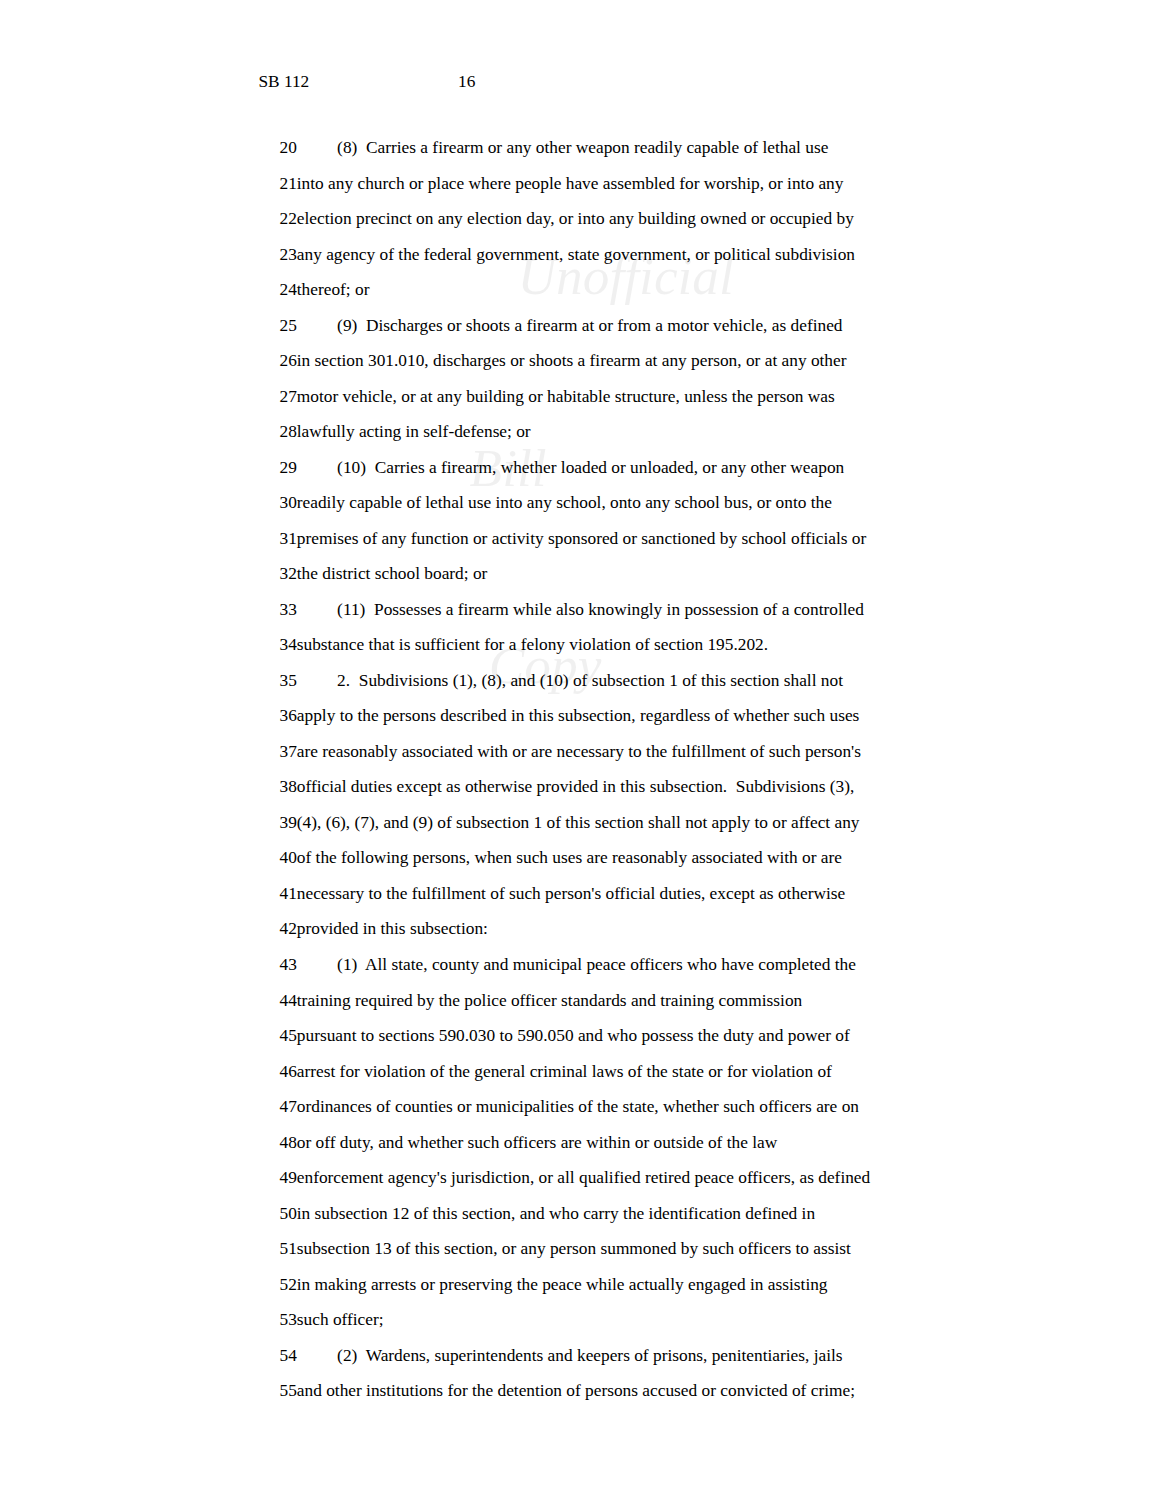SB 112 16
Unofficial
Bill
Copy
| 20 | (8) Carries a firearm or any other weapon readily capable of lethal use |
| 21 | into any church or place where people have assembled for worship, or into any |
| 22 | election precinct on any election day, or into any building owned or occupied by |
| 23 | any agency of the federal government, state government, or political subdivision |
| 24 | thereof; or |
| 25 | (9) Discharges or shoots a firearm at or from a motor vehicle, as defined |
| 26 | in section 301.010, discharges or shoots a firearm at any person, or at any other |
| 27 | motor vehicle, or at any building or habitable structure, unless the person was |
| 28 | lawfully acting in self-defense; or |
| 29 | (10) Carries a firearm, whether loaded or unloaded, or any other weapon |
| 30 | readily capable of lethal use into any school, onto any school bus, or onto the |
| 31 | premises of any function or activity sponsored or sanctioned by school officials or |
| 32 | the district school board; or |
| 33 | (11) Possesses a firearm while also knowingly in possession of a controlled |
| 34 | substance that is sufficient for a felony violation of section 195.202. |
| 35 | 2. Subdivisions (1), (8), and (10) of subsection 1 of this section shall not |
| 36 | apply to the persons described in this subsection, regardless of whether such uses |
| 37 | are reasonably associated with or are necessary to the fulfillment of such person's |
| 38 | official duties except as otherwise provided in this subsection. Subdivisions (3), |
| 39 | (4), (6), (7), and (9) of subsection 1 of this section shall not apply to or affect any |
| 40 | of the following persons, when such uses are reasonably associated with or are |
| 41 | necessary to the fulfillment of such person's official duties, except as otherwise |
| 42 | provided in this subsection: |
| 43 | (1) All state, county and municipal peace officers who have completed the |
| 44 | training required by the police officer standards and training commission |
| 45 | pursuant to sections 590.030 to 590.050 and who possess the duty and power of |
| 46 | arrest for violation of the general criminal laws of the state or for violation of |
| 47 | ordinances of counties or municipalities of the state, whether such officers are on |
| 48 | or off duty, and whether such officers are within or outside of the law |
| 49 | enforcement agency's jurisdiction, or all qualified retired peace officers, as defined |
| 50 | in subsection 12 of this section, and who carry the identification defined in |
| 51 | subsection 13 of this section, or any person summoned by such officers to assist |
| 52 | in making arrests or preserving the peace while actually engaged in assisting |
| 53 | such officer; |
| 54 | (2) Wardens, superintendents and keepers of prisons, penitentiaries, jails |
| 55 | and other institutions for the detention of persons accused or convicted of crime; |